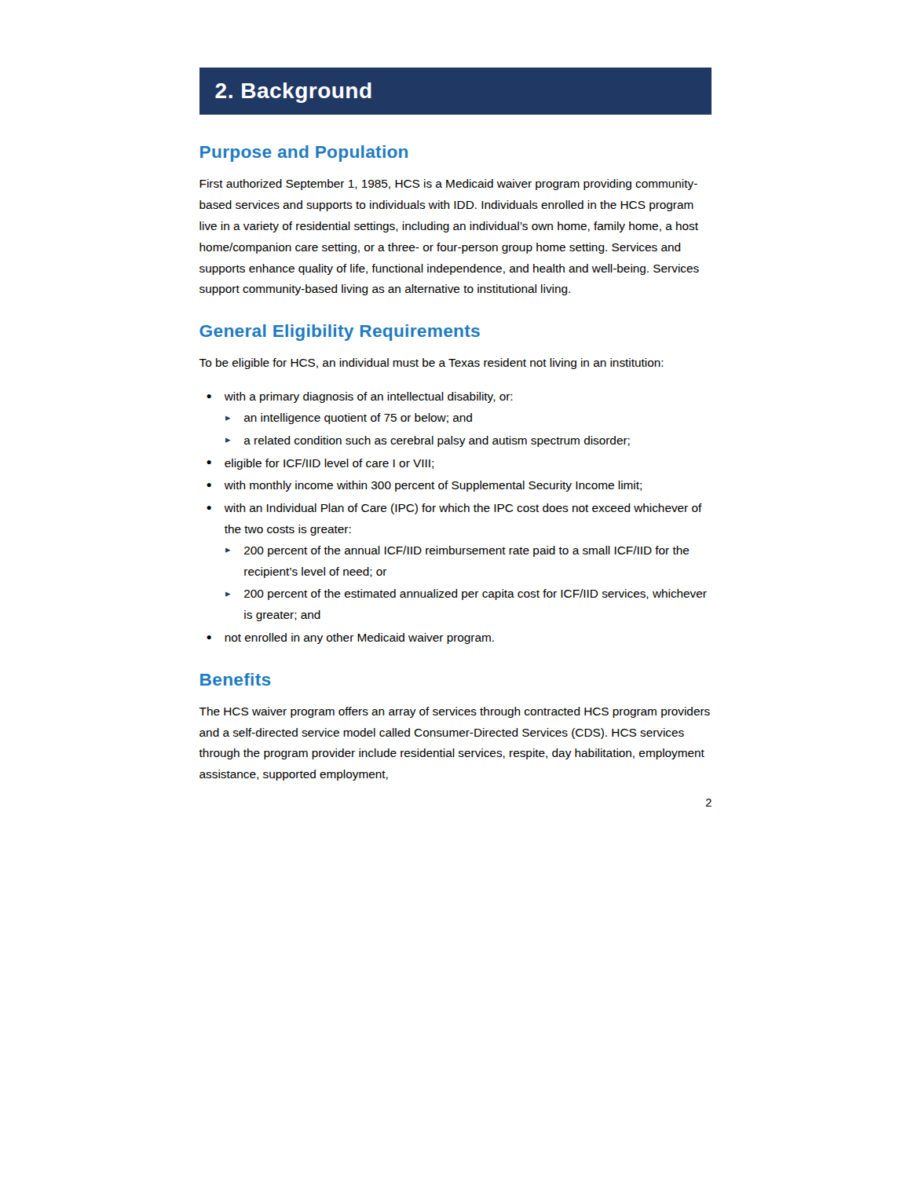2. Background
Purpose and Population
First authorized September 1, 1985, HCS is a Medicaid waiver program providing community-based services and supports to individuals with IDD. Individuals enrolled in the HCS program live in a variety of residential settings, including an individual’s own home, family home, a host home/companion care setting, or a three- or four-person group home setting. Services and supports enhance quality of life, functional independence, and health and well-being. Services support community-based living as an alternative to institutional living.
General Eligibility Requirements
To be eligible for HCS, an individual must be a Texas resident not living in an institution:
with a primary diagnosis of an intellectual disability, or:
an intelligence quotient of 75 or below; and
a related condition such as cerebral palsy and autism spectrum disorder;
eligible for ICF/IID level of care I or VIII;
with monthly income within 300 percent of Supplemental Security Income limit;
with an Individual Plan of Care (IPC) for which the IPC cost does not exceed whichever of the two costs is greater:
200 percent of the annual ICF/IID reimbursement rate paid to a small ICF/IID for the recipient’s level of need; or
200 percent of the estimated annualized per capita cost for ICF/IID services, whichever is greater; and
not enrolled in any other Medicaid waiver program.
Benefits
The HCS waiver program offers an array of services through contracted HCS program providers and a self-directed service model called Consumer-Directed Services (CDS). HCS services through the program provider include residential services, respite, day habilitation, employment assistance, supported employment,
2